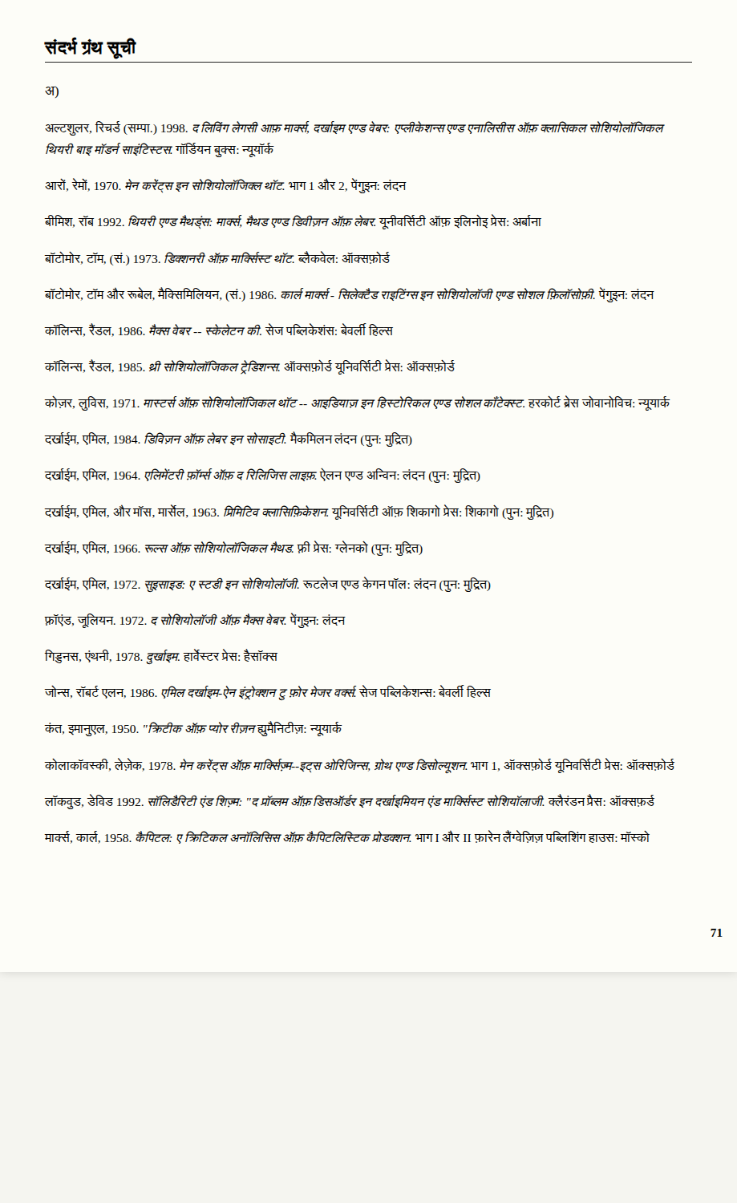संदर्भ ग्रंथ सूची
अ)
अल्टशुलर, रिचर्ड (सम्पा.) 1998. द लिविंग लेगसी आफ़ मार्क्स, दर्खाइम एण्ड वेबर: एप्लीकेशन्स एण्ड एनालिसीस ऑफ़ क्लासिकल सोशियोलॉजिकल थियरी बाइ मॉडर्न साइंटिस्टस. गॉर्डियन बुक्स: न्यूयॉर्क
आरों, रेमों, 1970. मेन करेंट्स इन सोशियोलॉजिक्ल थॉट. भाग 1 और 2, पेंगुइन: लंदन
बीमिश, रॉब 1992. थियरी एण्ड मैथड्ंस: मार्क्स, मैथड एण्ड डिवीज़न ऑफ़ लेबर. यूनीवर्सिटी ऑफ़ इलिनोइ प्रेस: अर्बाना
बॉटोमोर, टॉम, (सं.) 1973. डिक्शनरी ऑफ़ मार्क्सिस्ट थॉट. ब्लैकवेल: ऑक्सफ़ोर्ड
बॉटोमोर, टॉम और रूबेल, मैक्सिमिलियन, (सं.) 1986. कार्ल मार्क्स - सिलेक्टैड राइटिंग्स इन सोशियोलॉजी एण्ड सोशल फ़िलॉसोफ़ी. पेंगुइन: लंदन
कॉलिन्स, रैंडल, 1986. मैक्स वेबर -- स्केलेटन की. सेज पब्लिकेशंस: बेवर्ली हिल्स
कॉलिन्स, रैंडल, 1985. थ्री सोशियोलॉजिकल ट्रेडिशन्स. ऑक्सफ़ोर्ड यूनिवर्सिटी प्रेस: ऑक्सफ़ोर्ड
कोज़र, लुविस, 1971. मास्टर्स ऑफ़ सोशियोलॉजिकल थॉट -- आइडियाज़ इन हिस्टोरिकल एण्ड सोशल कॉंटेक्स्ट. हरकोर्ट ब्रेस जोवानोविच: न्यूयार्क
दर्खाईम, एमिल, 1984. डिविज़न ऑफ़ लेबर इन सोसाइटी. मैकमिलन लंदन (पुन: मुद्रित)
दर्खाईम, एमिल, 1964. एलिमेंटरी फ़ॉर्म्स ऑफ़ द रिलिजिस लाइफ़. ऐलन एण्ड अन्विन: लंदन (पुन: मुद्रित)
दर्खाईम, एमिल, और मॉस, मार्सेल, 1963. प्रिमिटिव क्लासिफ़िकेशन. यूनिवर्सिटी ऑफ़ शिकागो प्रेस: शिकागो (पुन: मुद्रित)
दर्खाईम, एमिल, 1966. रूल्स ऑफ़ सोशियोलॉजिकल मैथड. फ़्री प्रेस: ग्लेनको (पुन: मुद्रित)
दर्खाईम, एमिल, 1972. सुइसाइड: ए स्टडी इन सोशियोलॉजी. रूटलेज एण्ड केगन पॉल: लंदन (पुन: मुद्रित)
फ़्रॉएंड, जूलियन. 1972. द सोशियोलॉजी ऑफ़ मैक्स वेबर. पेंगुइन: लंदन
गिड्डनस, एंथनी, 1978. दुर्खाइम. हार्वेस्टर प्रेस: हैसॉक्स
जोन्स, रॉबर्ट एलन, 1986. एमिल दर्खाइम-ऐन इंट्रोक्शन टु फ़ोर मेजर वर्क्स. सेज पब्लिकेशन्स: बेवर्ली हिल्स
कंत, इमानुएल, 1950. "क्रिटीक ऑफ़ प्योर रीज़न ह्युमैनिटीज़: न्यूयार्क
कोलाकॉवस्की, लेज़ेक, 1978. मेन करेंट्स ऑफ़ मार्क्सिज़्म--इट्स ओरिजिन्स, ग्रोथ एण्ड डिसोल्यूशन. भाग 1, ऑक्सफ़ोर्ड यूनिवर्सिटी प्रेस: ऑक्सफ़ोर्ड
लॉकवुड, डेविड 1992. सॉलिडैरिटी एंड शिज़्म: "द प्रॉब्लम ऑफ़ डिसऑर्डर इन दर्खाइमियन एंड मार्क्सिस्ट सोशियॉलाजी. क्लैरंडन प्रैस: ऑक्सफ़र्ड
मार्क्स, कार्ल, 1958. कैपिटल: ए क्रिटिकल अनॉलिसिस ऑफ़ कैपिटलिस्टिक प्रोडक्शन. भाग I और II फ़ारेन लैंग्वेज़िज़ पब्लिशिंग हाउस: मॉस्को
71